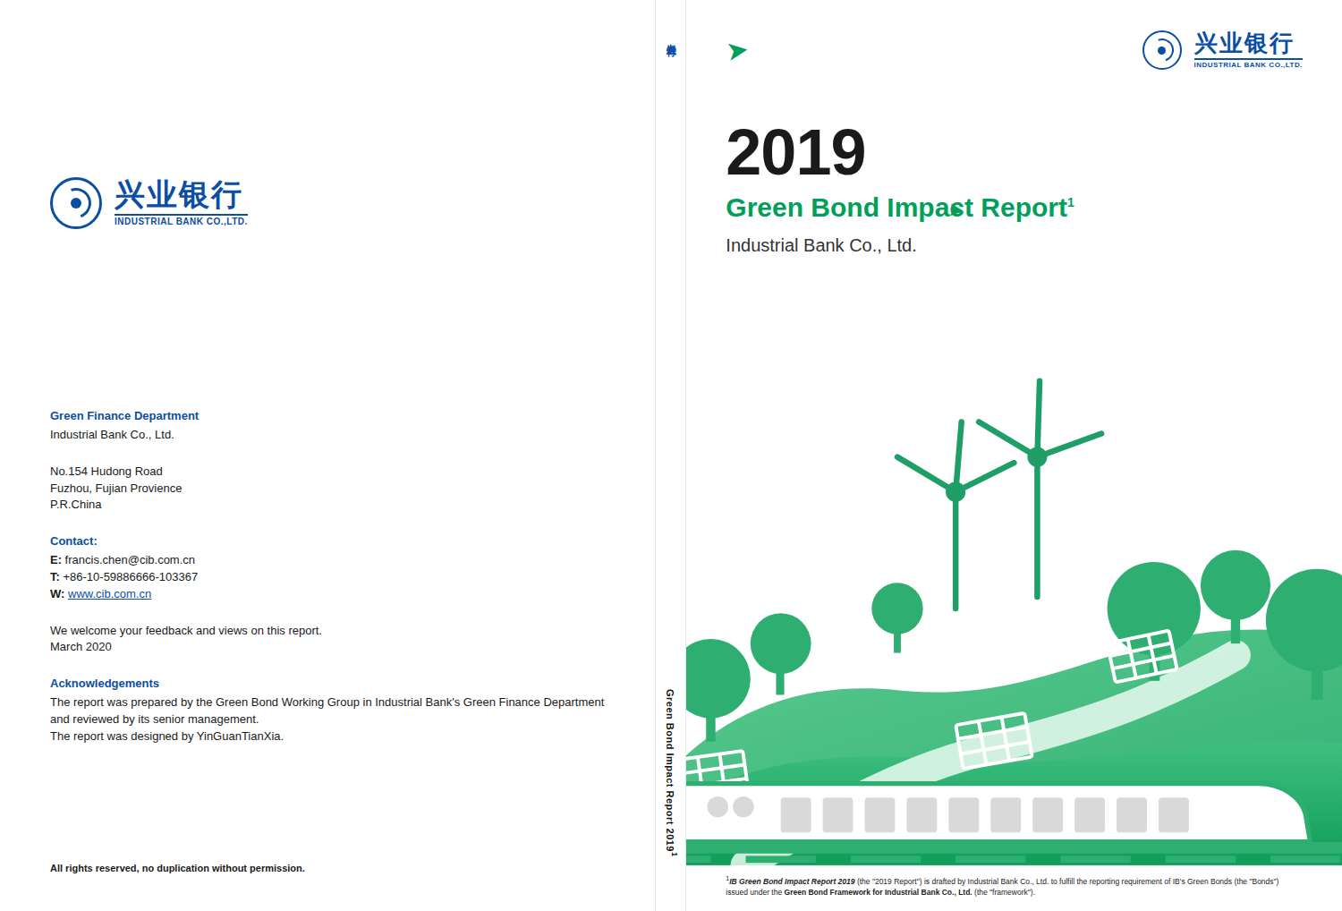兴业银行
INDUSTRIAL BANK CO.,LTD.
Green Finance Department
Industrial Bank Co., Ltd.
No.154 Hudong Road
Fuzhou, Fujian Provience
P.R.China
Contact:
E: francis.chen@cib.com.cn
T: +86-10-59886666-103367
W: www.cib.com.cn
We welcome your feedback and views on this report.
March 2020
Acknowledgements
The report was prepared by the Green Bond Working Group in Industrial Bank's Green Finance Department and reviewed by its senior management.
The report was designed by YinGuanTianXia.
All rights reserved, no duplication without permission.
兴业银行
Green Bond Impact Report 20191
兴业银行
INDUSTRIAL BANK CO.,LTD.
➤ ➤
2019
Green Bond Impact Report1
Industrial Bank Co., Ltd.
1IB Green Bond Impact Report 2019 (the "2019 Report") is drafted by Industrial Bank Co., Ltd. to fulfill the reporting requirement of IB's Green Bonds (the "Bonds") issued under the Green Bond Framework for Industrial Bank Co., Ltd. (the "framework").